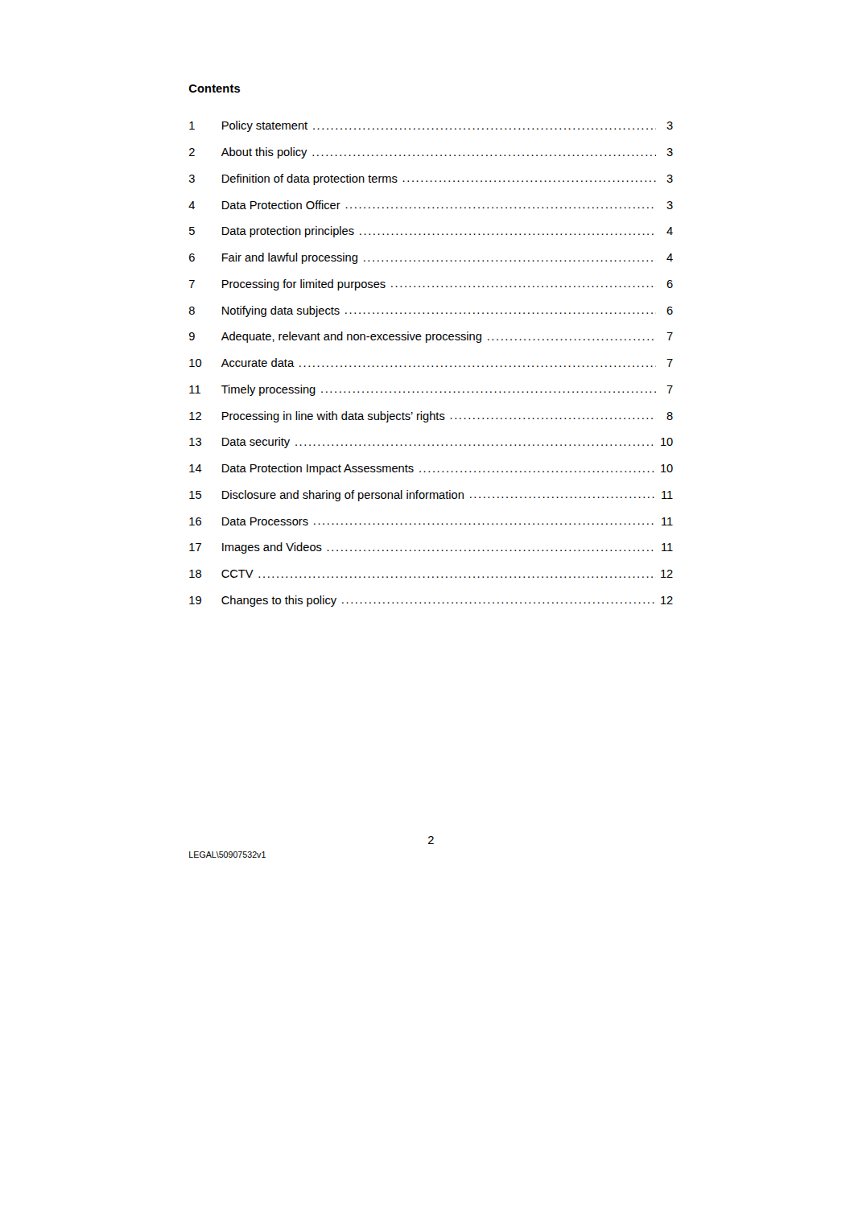Contents
1 Policy statement .................................................................................................................. 3
2 About this policy .................................................................................................................. 3
3 Definition of data protection terms ............................................................................................. 3
4 Data Protection Officer ....................................................................................................... 3
5 Data protection principles ........................................................................................... 4
6 Fair and lawful processing ........................................................................................... 4
7 Processing for limited purposes ................................................................................................. 6
8 Notifying data subjects ......................................................................................................... 6
9 Adequate, relevant and non-excessive processing ......................................................................... 7
10 Accurate data ....................................................................................................................... 7
11 Timely processing ................................................................................................................. 7
12 Processing in line with data subjects’ rights ................................................................ 8
13 Data security ......................................................................................................................... 10
14 Data Protection Impact Assessments ......................................................................... 10
15 Disclosure and sharing of personal information ......................................................................... 11
16 Data Processors ..................................................................................................................... 11
17 Images and Videos ................................................................................................................. 11
18 CCTV ......................................................................................................................................... 12
19 Changes to this policy ................................................................................................................. 12
2
LEGAL\50907532v1